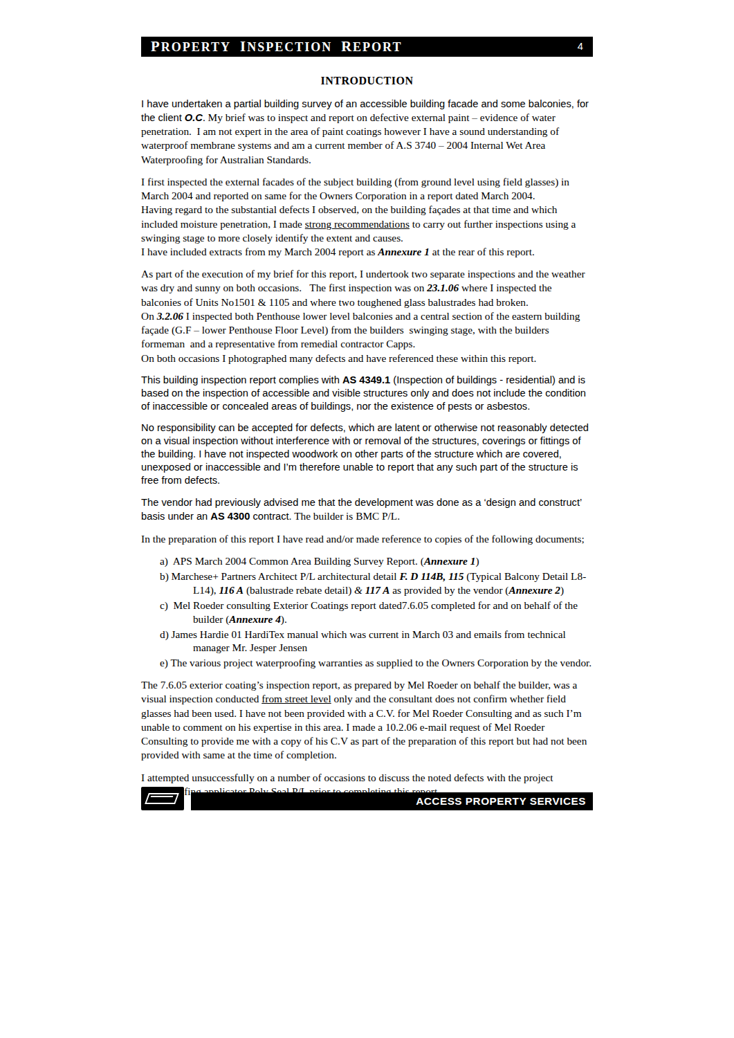PROPERTY INSPECTION REPORT
4
INTRODUCTION
I have undertaken a partial building survey of an accessible building facade and some balconies, for the client O.C. My brief was to inspect and report on defective external paint – evidence of water penetration. I am not expert in the area of paint coatings however I have a sound understanding of waterproof membrane systems and am a current member of A.S 3740 – 2004 Internal Wet Area Waterproofing for Australian Standards.
I first inspected the external facades of the subject building (from ground level using field glasses) in March 2004 and reported on same for the Owners Corporation in a report dated March 2004.
Having regard to the substantial defects I observed, on the building façades at that time and which included moisture penetration, I made strong recommendations to carry out further inspections using a swinging stage to more closely identify the extent and causes.
I have included extracts from my March 2004 report as Annexure 1 at the rear of this report.
As part of the execution of my brief for this report, I undertook two separate inspections and the weather was dry and sunny on both occasions. The first inspection was on 23.1.06 where I inspected the balconies of Units No1501 & 1105 and where two toughened glass balustrades had broken.
On 3.2.06 I inspected both Penthouse lower level balconies and a central section of the eastern building façade (G.F – lower Penthouse Floor Level) from the builders swinging stage, with the builders formeman and a representative from remedial contractor Capps.
On both occasions I photographed many defects and have referenced these within this report.
This building inspection report complies with AS 4349.1 (Inspection of buildings - residential) and is based on the inspection of accessible and visible structures only and does not include the condition of inaccessible or concealed areas of buildings, nor the existence of pests or asbestos.
No responsibility can be accepted for defects, which are latent or otherwise not reasonably detected on a visual inspection without interference with or removal of the structures, coverings or fittings of the building. I have not inspected woodwork on other parts of the structure which are covered, unexposed or inaccessible and I’m therefore unable to report that any such part of the structure is free from defects.
The vendor had previously advised me that the development was done as a ‘design and construct’ basis under an AS 4300 contract. The builder is BMC P/L.
In the preparation of this report I have read and/or made reference to copies of the following documents;
a) APS March 2004 Common Area Building Survey Report. (Annexure 1)
b) Marchese+ Partners Architect P/L architectural detail F. D 114B, 115 (Typical Balcony Detail L8- L14), 116 A (balustrade rebate detail) & 117 A as provided by the vendor (Annexure 2)
c) Mel Roeder consulting Exterior Coatings report dated7.6.05 completed for and on behalf of the builder (Annexure 4).
d) James Hardie 01 HardiTex manual which was current in March 03 and emails from technical manager Mr. Jesper Jensen
e) The various project waterproofing warranties as supplied to the Owners Corporation by the vendor.
The 7.6.05 exterior coating’s inspection report, as prepared by Mel Roeder on behalf the builder, was a visual inspection conducted from street level only and the consultant does not confirm whether field glasses had been used. I have not been provided with a C.V. for Mel Roeder Consulting and as such I’m unable to comment on his expertise in this area. I made a 10.2.06 e-mail request of Mel Roeder Consulting to provide me with a copy of his C.V as part of the preparation of this report but had not been provided with same at the time of completion.
I attempted unsuccessfully on a number of occasions to discuss the noted defects with the project waterproofing applicator Poly Seal P/L prior to completing this report.
ACCESS PROPERTY SERVICES